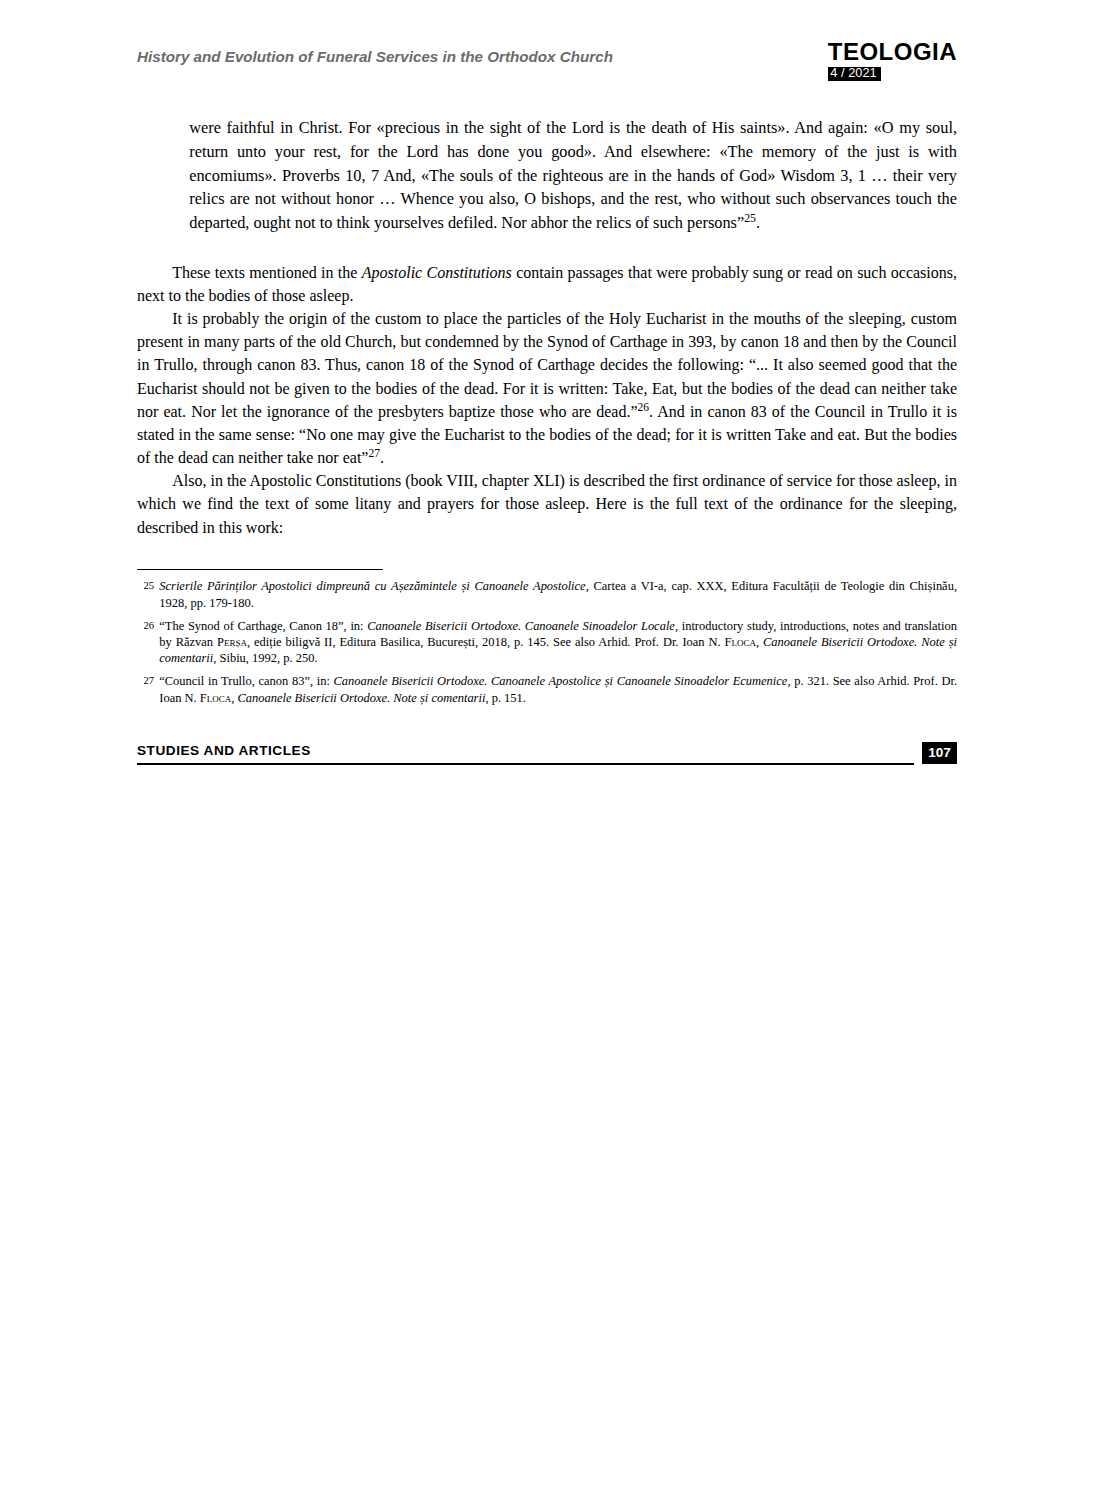History and Evolution of Funeral Services in the Orthodox Church
TEOLOGIA
4 / 2021
were faithful in Christ. For «precious in the sight of the Lord is the death of His saints». And again: «O my soul, return unto your rest, for the Lord has done you good». And elsewhere: «The memory of the just is with encomiums». Proverbs 10, 7 And, «The souls of the righteous are in the hands of God» Wisdom 3, 1 … their very relics are not without honor … Whence you also, O bishops, and the rest, who without such observances touch the departed, ought not to think yourselves defiled. Nor abhor the relics of such persons”25.
These texts mentioned in the Apostolic Constitutions contain passages that were probably sung or read on such occasions, next to the bodies of those asleep.
It is probably the origin of the custom to place the particles of the Holy Eucharist in the mouths of the sleeping, custom present in many parts of the old Church, but condemned by the Synod of Carthage in 393, by canon 18 and then by the Council in Trullo, through canon 83. Thus, canon 18 of the Synod of Carthage decides the following: “... It also seemed good that the Eucharist should not be given to the bodies of the dead. For it is written: Take, Eat, but the bodies of the dead can neither take nor eat. Nor let the ignorance of the presbyters baptize those who are dead.”26. And in canon 83 of the Council in Trullo it is stated in the same sense: “No one may give the Eucharist to the bodies of the dead; for it is written Take and eat. But the bodies of the dead can neither take nor eat”27.
Also, in the Apostolic Constitutions (book VIII, chapter XLI) is described the first ordinance of service for those asleep, in which we find the text of some litany and prayers for those asleep. Here is the full text of the ordinance for the sleeping, described in this work:
25
Scrierile Părinților Apostolici dimpreună cu Așezămintele și Canoanele Apostolice, Cartea a VI-a, cap. XXX, Editura Facultății de Teologie din Chișinău, 1928, pp. 179-180.
26
“The Synod of Carthage, Canon 18”, in: Canoanele Bisericii Ortodoxe. Canoanele Sinoadelor Locale, introductory study, introductions, notes and translation by Răzvan Perșa, ediție biligvă II, Editura Basilica, București, 2018, p. 145. See also Arhid. Prof. Dr. Ioan N. Floca, Canoanele Bisericii Ortodoxe. Note și comentarii, Sibiu, 1992, p. 250.
27
“Council in Trullo, canon 83”, in: Canoanele Bisericii Ortodoxe. Canoanele Apostolice și Canoanele Sinoadelor Ecumenice, p. 321. See also Arhid. Prof. Dr. Ioan N. Floca, Canoanele Bisericii Ortodoxe. Note și comentarii, p. 151.
STUDIES AND ARTICLES
107